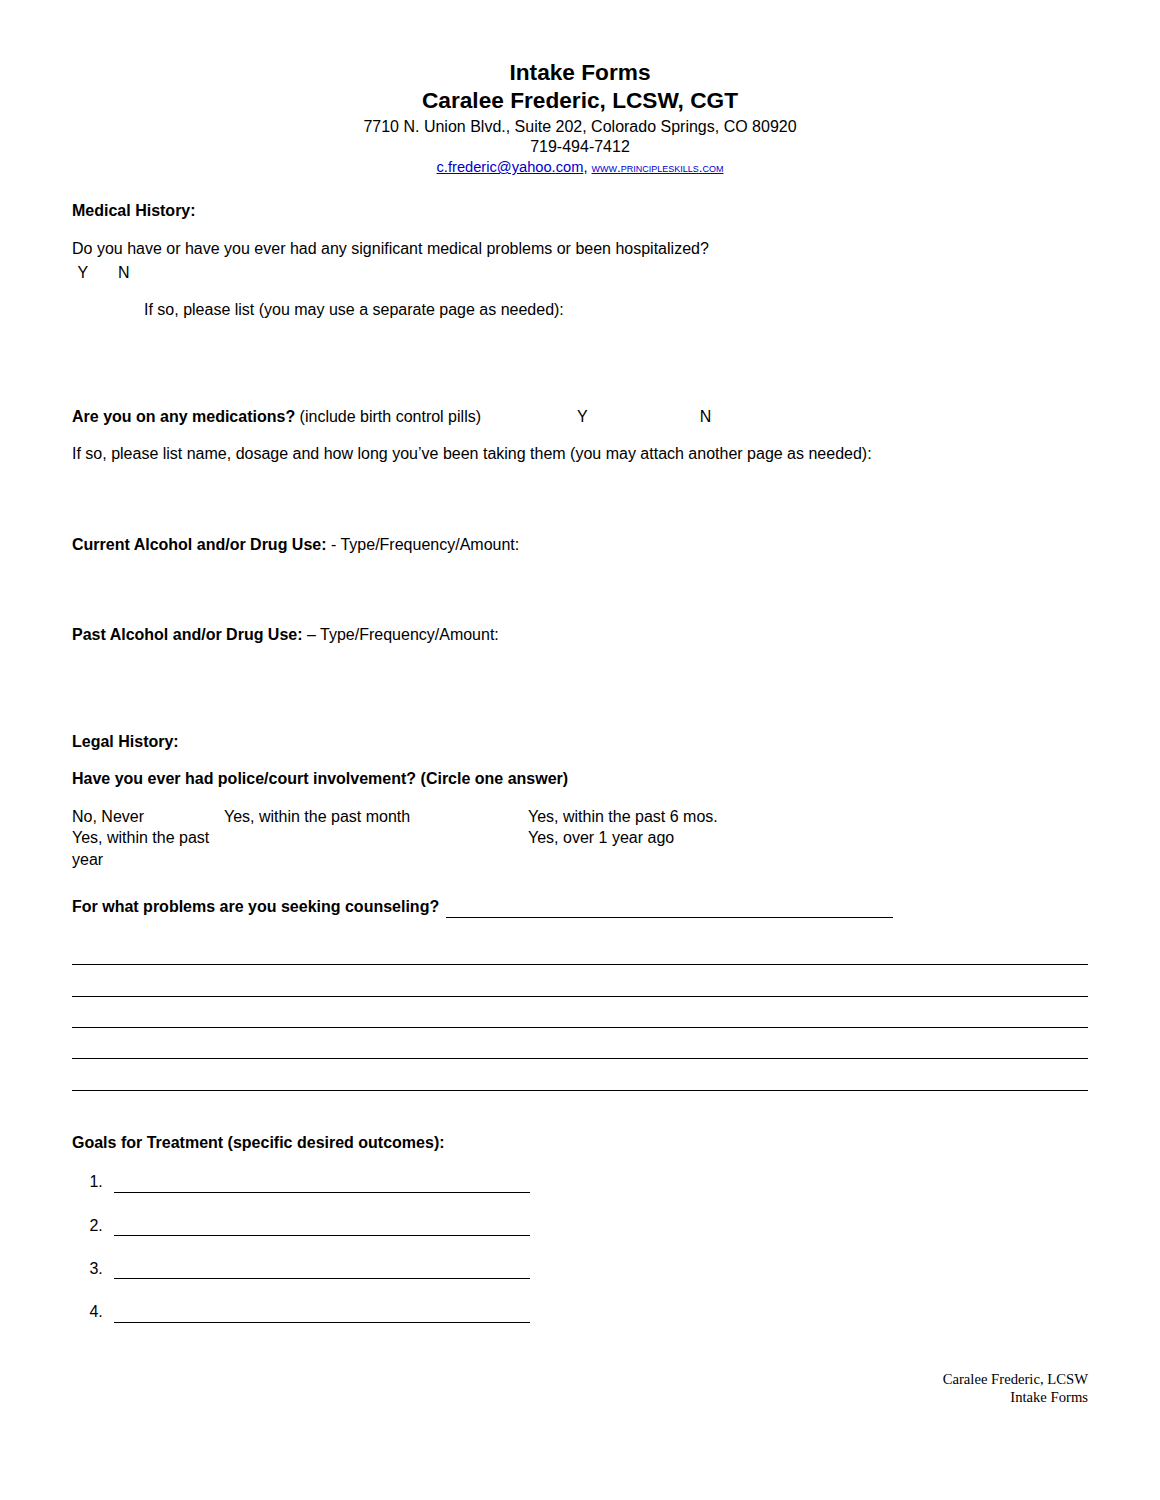Intake Forms
Caralee Frederic, LCSW, CGT
7710 N. Union Blvd., Suite 202, Colorado Springs, CO 80920
719-494-7412
c.frederic@yahoo.com, www.principleskills.com
Medical History:
Do you have or have you ever had any significant medical problems or been hospitalized?
Y N
If so, please list (you may use a separate page as needed):
Are you on any medications? (include birth control pills)YN
If so, please list name, dosage and how long you’ve been taking them (you may attach another page as needed):
Current Alcohol and/or Drug Use: - Type/Frequency/Amount:
Past Alcohol and/or Drug Use: – Type/Frequency/Amount:
Legal History:
Have you ever had police/court involvement? (Circle one answer)
No, Never
Yes, within the past month
Yes, within the past 6 mos.
Yes, within the past year
Yes, over 1 year ago
For what problems are you seeking counseling?
Goals for Treatment (specific desired outcomes):
Caralee Frederic, LCSW
Intake Forms